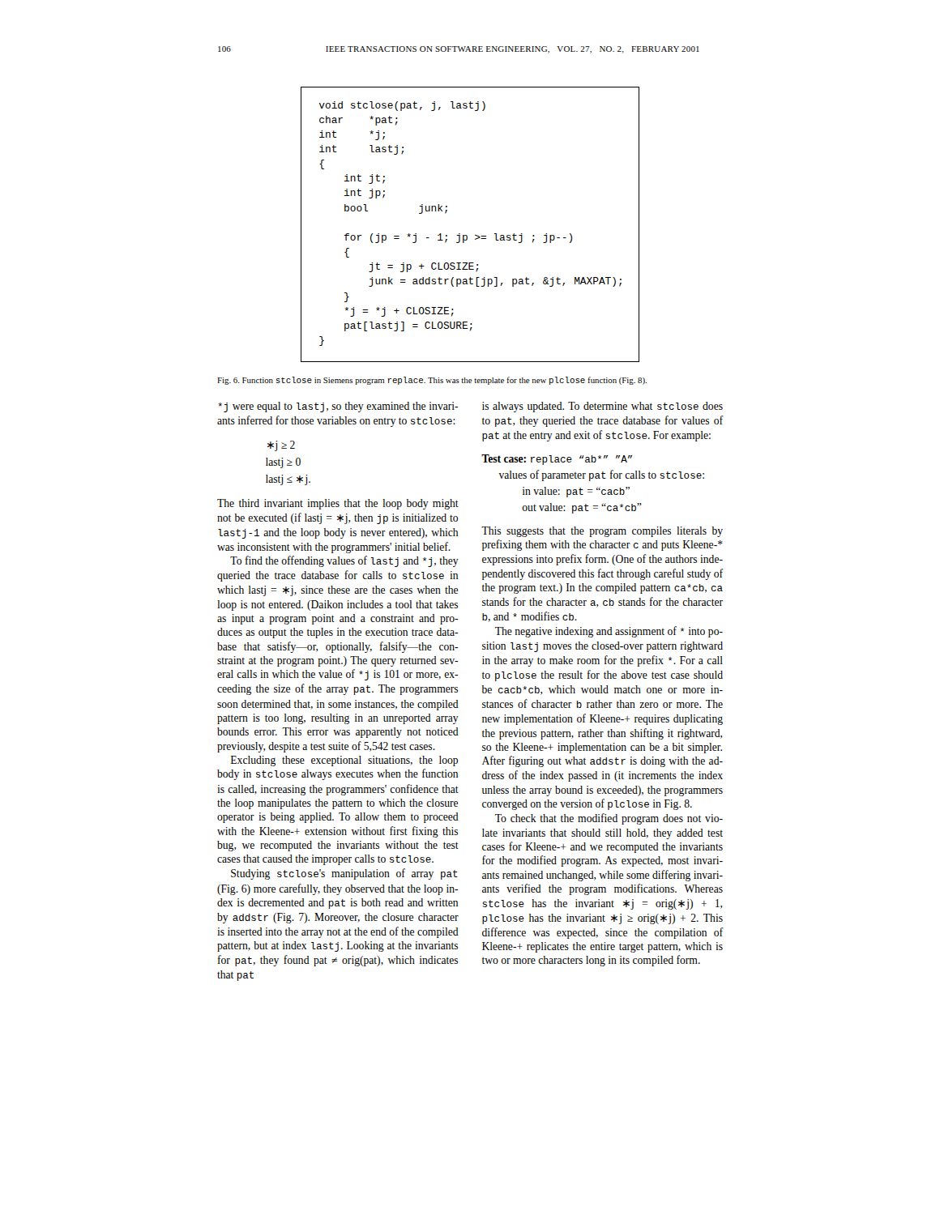106
IEEE TRANSACTIONS ON SOFTWARE ENGINEERING, VOL. 27, NO. 2, FEBRUARY 2001
void stclose(pat, j, lastj)
char    *pat;
int     *j;
int     lastj;
{
    int jt;
    int jp;
    bool        junk;

    for (jp = *j - 1; jp >= lastj ; jp--)
    {
        jt = jp + CLOSIZE;
        junk = addstr(pat[jp], pat, &jt, MAXPAT);
    }
    *j = *j + CLOSIZE;
    pat[lastj] = CLOSURE;
}
Fig. 6. Function stclose in Siemens program replace. This was the template for the new plclose function (Fig. 8).
*j were equal to lastj, so they examined the invariants inferred for those variables on entry to stclose:
∗j ≥ 2
lastj ≥ 0
lastj ≤ ∗j.
The third invariant implies that the loop body might not be executed (if lastj = ∗j, then jp is initialized to lastj-1 and the loop body is never entered), which was inconsistent with the programmers' initial belief.
To find the offending values of lastj and *j, they queried the trace database for calls to stclose in which lastj = ∗j, since these are the cases when the loop is not entered. (Daikon includes a tool that takes as input a program point and a constraint and produces as output the tuples in the execution trace database that satisfy—or, optionally, falsify—the constraint at the program point.) The query returned several calls in which the value of *j is 101 or more, exceeding the size of the array pat. The programmers soon determined that, in some instances, the compiled pattern is too long, resulting in an unreported array bounds error. This error was apparently not noticed previously, despite a test suite of 5,542 test cases.
Excluding these exceptional situations, the loop body in stclose always executes when the function is called, increasing the programmers' confidence that the loop manipulates the pattern to which the closure operator is being applied. To allow them to proceed with the Kleene-+ extension without first fixing this bug, we recomputed the invariants without the test cases that caused the improper calls to stclose.
Studying stclose's manipulation of array pat (Fig. 6) more carefully, they observed that the loop index is decremented and pat is both read and written by addstr (Fig. 7). Moreover, the closure character is inserted into the array not at the end of the compiled pattern, but at index lastj. Looking at the invariants for pat, they found pat ≠ orig(pat), which indicates that pat
is always updated. To determine what stclose does to pat, they queried the trace database for values of pat at the entry and exit of stclose. For example:
Test case: replace “ab*” ”A”
values of parameter pat for calls to stclose:
in value: pat = “cacb”
out value: pat = “ca*cb”
This suggests that the program compiles literals by prefixing them with the character c and puts Kleene-* expressions into prefix form. (One of the authors independently discovered this fact through careful study of the program text.) In the compiled pattern ca*cb, ca stands for the character a, cb stands for the character b, and * modifies cb.
The negative indexing and assignment of * into position lastj moves the closed-over pattern rightward in the array to make room for the prefix *. For a call to plclose the result for the above test case should be cacb*cb, which would match one or more instances of character b rather than zero or more. The new implementation of Kleene-+ requires duplicating the previous pattern, rather than shifting it rightward, so the Kleene-+ implementation can be a bit simpler. After figuring out what addstr is doing with the address of the index passed in (it increments the index unless the array bound is exceeded), the programmers converged on the version of plclose in Fig. 8.
To check that the modified program does not violate invariants that should still hold, they added test cases for Kleene-+ and we recomputed the invariants for the modified program. As expected, most invariants remained unchanged, while some differing invariants verified the program modifications. Whereas stclose has the invariant ∗j = orig(∗j) + 1, plclose has the invariant ∗j ≥ orig(∗j) + 2. This difference was expected, since the compilation of Kleene-+ replicates the entire target pattern, which is two or more characters long in its compiled form.